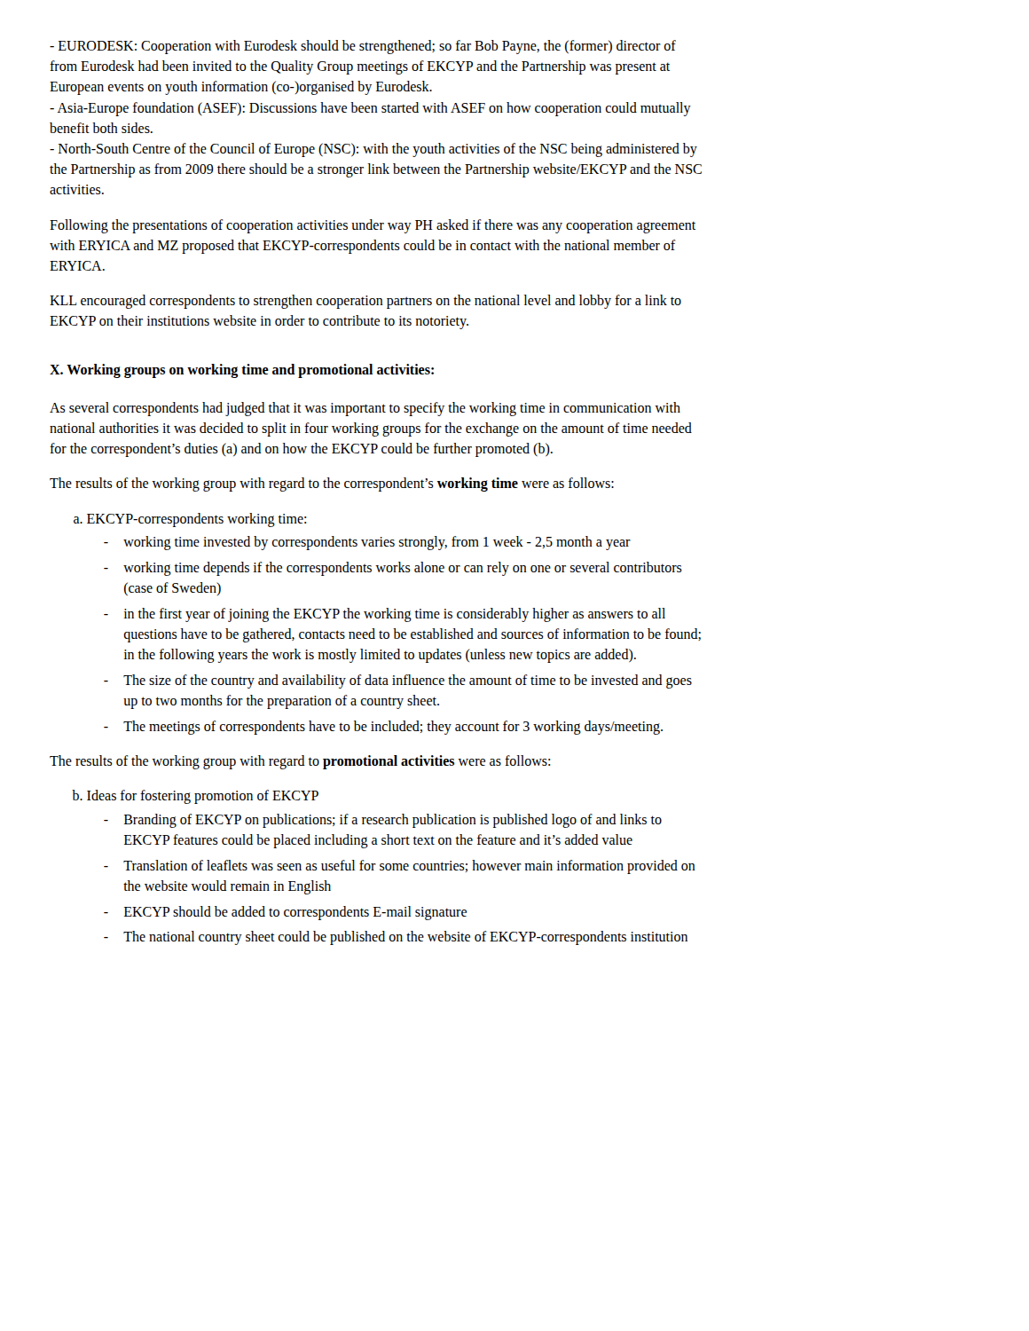- EURODESK: Cooperation with Eurodesk should be strengthened; so far Bob Payne, the (former) director of from Eurodesk had been invited to the Quality Group meetings of EKCYP and the Partnership was present at European events on youth information (co-)organised by Eurodesk.
- Asia-Europe foundation (ASEF): Discussions have been started with ASEF on how cooperation could mutually benefit both sides.
- North-South Centre of the Council of Europe (NSC): with the youth activities of the NSC being administered by the Partnership as from 2009 there should be a stronger link between the Partnership website/EKCYP and the NSC activities.
Following the presentations of cooperation activities under way PH asked if there was any cooperation agreement with ERYICA and MZ proposed that EKCYP-correspondents could be in contact with the national member of ERYICA.
KLL encouraged correspondents to strengthen cooperation partners on the national level and lobby for a link to EKCYP on their institutions website in order to contribute to its notoriety.
X. Working groups on working time and promotional activities:
As several correspondents had judged that it was important to specify the working time in communication with national authorities it was decided to split in four working groups for the exchange on the amount of time needed for the correspondent’s duties (a) and on how the EKCYP could be further promoted (b).
The results of the working group with regard to the correspondent’s working time were as follows:
EKCYP-correspondents working time:
working time invested by correspondents varies strongly, from 1 week - 2,5 month a year
working time depends if the correspondents works alone or can rely on one or several contributors (case of Sweden)
in the first year of joining the EKCYP the working time is considerably higher as answers to all questions have to be gathered, contacts need to be established and sources of information to be found; in the following years the work is mostly limited to updates (unless new topics are added).
The size of the country and availability of data influence the amount of time to be invested and goes up to two months for the preparation of a country sheet.
The meetings of correspondents have to be included; they account for 3 working days/meeting.
The results of the working group with regard to promotional activities were as follows:
Ideas for fostering promotion of EKCYP
Branding of EKCYP on publications; if a research publication is published logo of and links to EKCYP features could be placed including a short text on the feature and it’s added value
Translation of leaflets was seen as useful for some countries; however main information provided on the website would remain in English
EKCYP should be added to correspondents E-mail signature
The national country sheet could be published on the website of EKCYP-correspondents institution